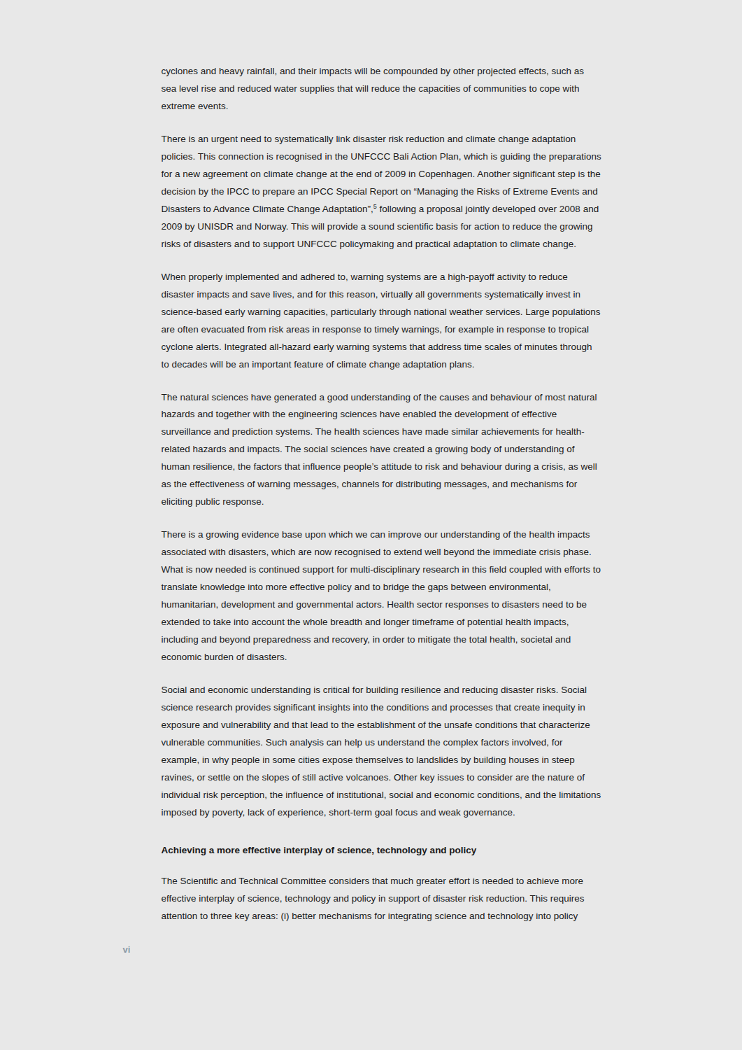cyclones and heavy rainfall, and their impacts will be compounded by other projected effects, such as sea level rise and reduced water supplies that will reduce the capacities of communities to cope with extreme events.
There is an urgent need to systematically link disaster risk reduction and climate change adaptation policies. This connection is recognised in the UNFCCC Bali Action Plan, which is guiding the preparations for a new agreement on climate change at the end of 2009 in Copenhagen. Another significant step is the decision by the IPCC to prepare an IPCC Special Report on “Managing the Risks of Extreme Events and Disasters to Advance Climate Change Adaptation”,5 following a proposal jointly developed over 2008 and 2009 by UNISDR and Norway. This will provide a sound scientific basis for action to reduce the growing risks of disasters and to support UNFCCC policymaking and practical adaptation to climate change.
When properly implemented and adhered to, warning systems are a high-payoff activity to reduce disaster impacts and save lives, and for this reason, virtually all governments systematically invest in science-based early warning capacities, particularly through national weather services. Large populations are often evacuated from risk areas in response to timely warnings, for example in response to tropical cyclone alerts. Integrated all-hazard early warning systems that address time scales of minutes through to decades will be an important feature of climate change adaptation plans.
The natural sciences have generated a good understanding of the causes and behaviour of most natural hazards and together with the engineering sciences have enabled the development of effective surveillance and prediction systems. The health sciences have made similar achievements for health-related hazards and impacts. The social sciences have created a growing body of understanding of human resilience, the factors that influence people’s attitude to risk and behaviour during a crisis, as well as the effectiveness of warning messages, channels for distributing messages, and mechanisms for eliciting public response.
There is a growing evidence base upon which we can improve our understanding of the health impacts associated with disasters, which are now recognised to extend well beyond the immediate crisis phase. What is now needed is continued support for multi-disciplinary research in this field coupled with efforts to translate knowledge into more effective policy and to bridge the gaps between environmental, humanitarian, development and governmental actors. Health sector responses to disasters need to be extended to take into account the whole breadth and longer timeframe of potential health impacts, including and beyond preparedness and recovery, in order to mitigate the total health, societal and economic burden of disasters.
Social and economic understanding is critical for building resilience and reducing disaster risks. Social science research provides significant insights into the conditions and processes that create inequity in exposure and vulnerability and that lead to the establishment of the unsafe conditions that characterize vulnerable communities. Such analysis can help us understand the complex factors involved, for example, in why people in some cities expose themselves to landslides by building houses in steep ravines, or settle on the slopes of still active volcanoes. Other key issues to consider are the nature of individual risk perception, the influence of institutional, social and economic conditions, and the limitations imposed by poverty, lack of experience, short-term goal focus and weak governance.
Achieving a more effective interplay of science, technology and policy
The Scientific and Technical Committee considers that much greater effort is needed to achieve more effective interplay of science, technology and policy in support of disaster risk reduction. This requires attention to three key areas: (i) better mechanisms for integrating science and technology into policy
vi